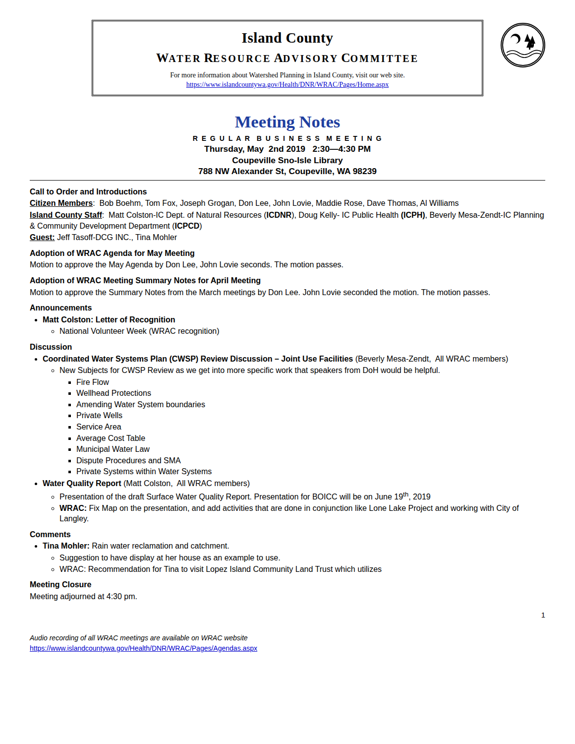Island County
WATER RESOURCE ADVISORY COMMITTEE
For more information about Watershed Planning in Island County, visit our web site.
https://www.islandcountywa.gov/Health/DNR/WRAC/Pages/Home.aspx
Meeting Notes
R E G U L A R B U S I N E S S M E E T I N G
Thursday, May 2nd 2019 2:30—4:30 PM
Coupeville Sno-Isle Library
788 NW Alexander St, Coupeville, WA 98239
Call to Order and Introductions
Citizen Members: Bob Boehm, Tom Fox, Joseph Grogan, Don Lee, John Lovie, Maddie Rose, Dave Thomas, Al Williams
Island County Staff: Matt Colston-IC Dept. of Natural Resources (ICDNR), Doug Kelly- IC Public Health (ICPH), Beverly Mesa-Zendt-IC Planning & Community Development Department (ICPCD)
Guest: Jeff Tasoff-DCG INC., Tina Mohler
Adoption of WRAC Agenda for May Meeting
Motion to approve the May Agenda by Don Lee, John Lovie seconds. The motion passes.
Adoption of WRAC Meeting Summary Notes for April Meeting
Motion to approve the Summary Notes from the March meetings by Don Lee. John Lovie seconded the motion. The motion passes.
Announcements
Matt Colston: Letter of Recognition
National Volunteer Week (WRAC recognition)
Discussion
Coordinated Water Systems Plan (CWSP) Review Discussion – Joint Use Facilities (Beverly Mesa-Zendt, All WRAC members)
New Subjects for CWSP Review as we get into more specific work that speakers from DoH would be helpful.
Fire Flow
Wellhead Protections
Amending Water System boundaries
Private Wells
Service Area
Average Cost Table
Municipal Water Law
Dispute Procedures and SMA
Private Systems within Water Systems
Water Quality Report (Matt Colston, All WRAC members)
Presentation of the draft Surface Water Quality Report. Presentation for BOICC will be on June 19th, 2019
WRAC: Fix Map on the presentation, and add activities that are done in conjunction like Lone Lake Project and working with City of Langley.
Comments
Tina Mohler: Rain water reclamation and catchment.
Suggestion to have display at her house as an example to use.
WRAC: Recommendation for Tina to visit Lopez Island Community Land Trust which utilizes
Meeting Closure
Meeting adjourned at 4:30 pm.
1
Audio recording of all WRAC meetings are available on WRAC website
https://www.islandcountywa.gov/Health/DNR/WRAC/Pages/Agendas.aspx